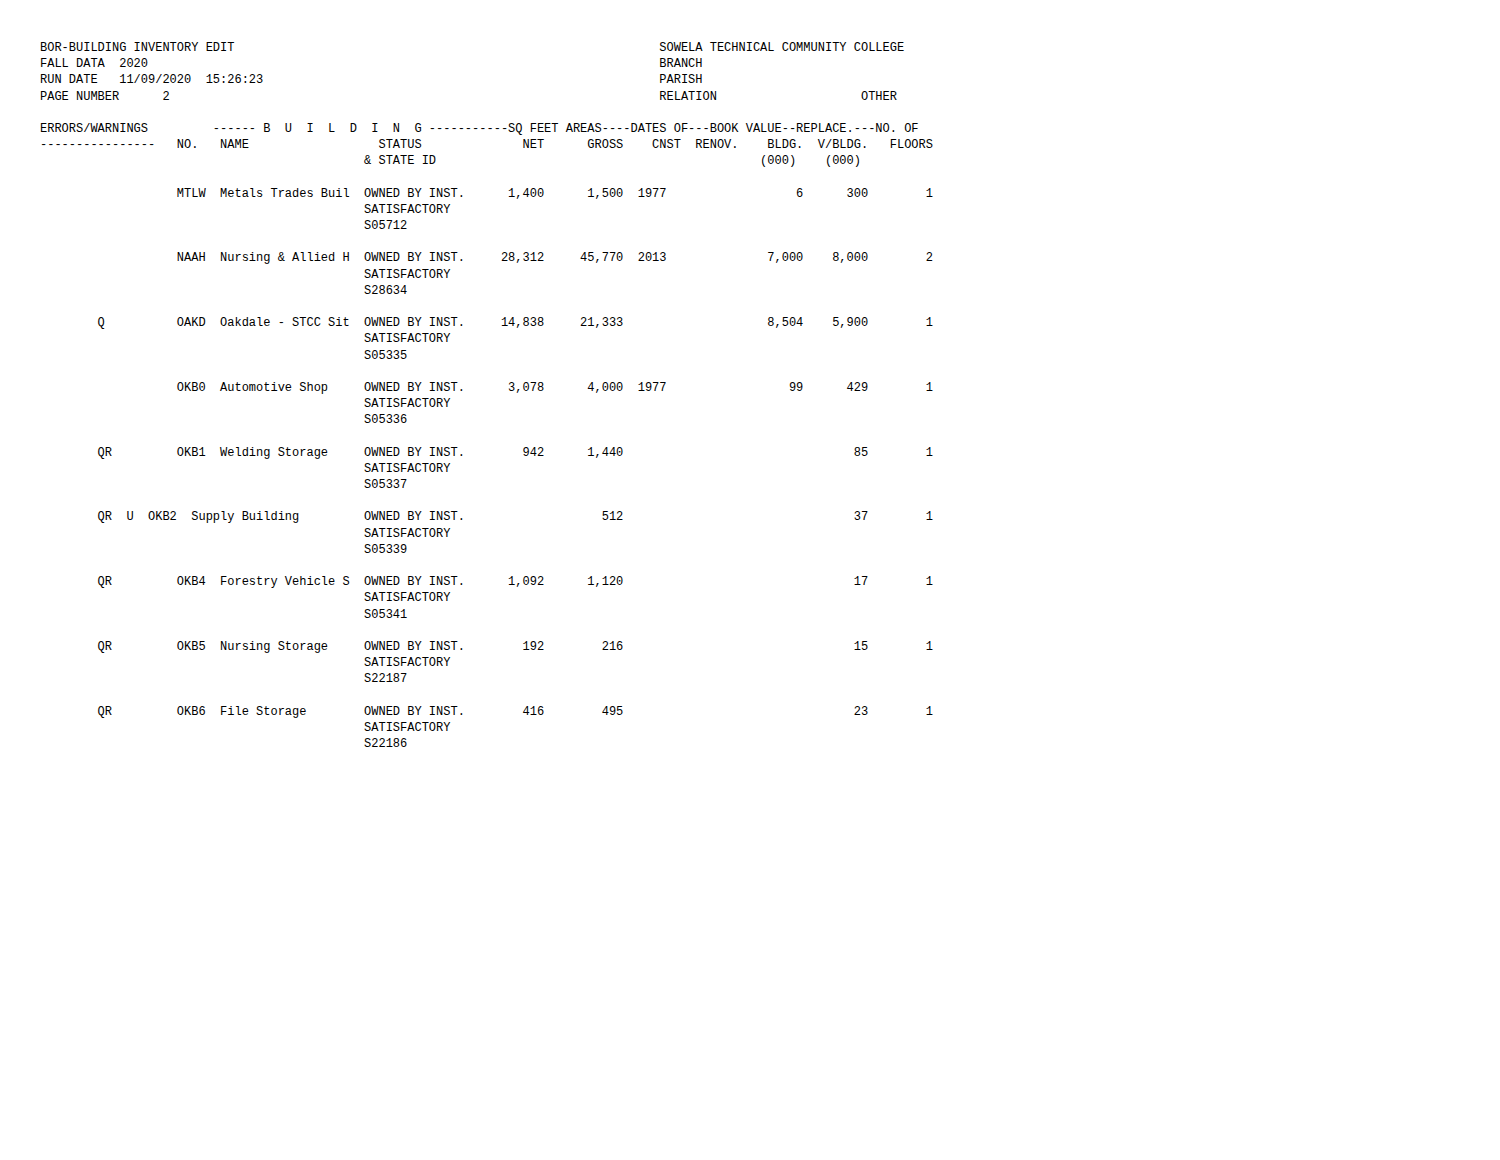BOR-BUILDING INVENTORY EDIT                                                           SOWELA TECHNICAL COMMUNITY COLLEGE
FALL DATA  2020                                                                       BRANCH
RUN DATE   11/09/2020  15:26:23                                                       PARISH
PAGE NUMBER      2                                                                    RELATION                    OTHER

ERRORS/WARNINGS         ------ B  U  I  L  D  I  N  G -----------SQ FEET AREAS----DATES OF---BOOK VALUE--REPLACE.---NO. OF
----------------   NO.   NAME                  STATUS              NET      GROSS    CNST  RENOV.    BLDG.  V/BLDG.   FLOORS
                                             & STATE ID                                             (000)    (000)

                   MTLW  Metals Trades Buil  OWNED BY INST.      1,400      1,500  1977                  6      300        1
                                             SATISFACTORY
                                             S05712

                   NAAH  Nursing & Allied H  OWNED BY INST.     28,312     45,770  2013              7,000    8,000        2
                                             SATISFACTORY
                                             S28634

        Q          OAKD  Oakdale - STCC Sit  OWNED BY INST.     14,838     21,333                    8,504    5,900        1
                                             SATISFACTORY
                                             S05335

                   OKB0  Automotive Shop     OWNED BY INST.      3,078      4,000  1977                 99      429        1
                                             SATISFACTORY
                                             S05336

        QR         OKB1  Welding Storage     OWNED BY INST.        942      1,440                                85        1
                                             SATISFACTORY
                                             S05337

        QR  U  OKB2  Supply Building         OWNED BY INST.                   512                                37        1
                                             SATISFACTORY
                                             S05339

        QR         OKB4  Forestry Vehicle S  OWNED BY INST.      1,092      1,120                                17        1
                                             SATISFACTORY
                                             S05341

        QR         OKB5  Nursing Storage     OWNED BY INST.        192        216                                15        1
                                             SATISFACTORY
                                             S22187

        QR         OKB6  File Storage        OWNED BY INST.        416        495                                23        1
                                             SATISFACTORY
                                             S22186